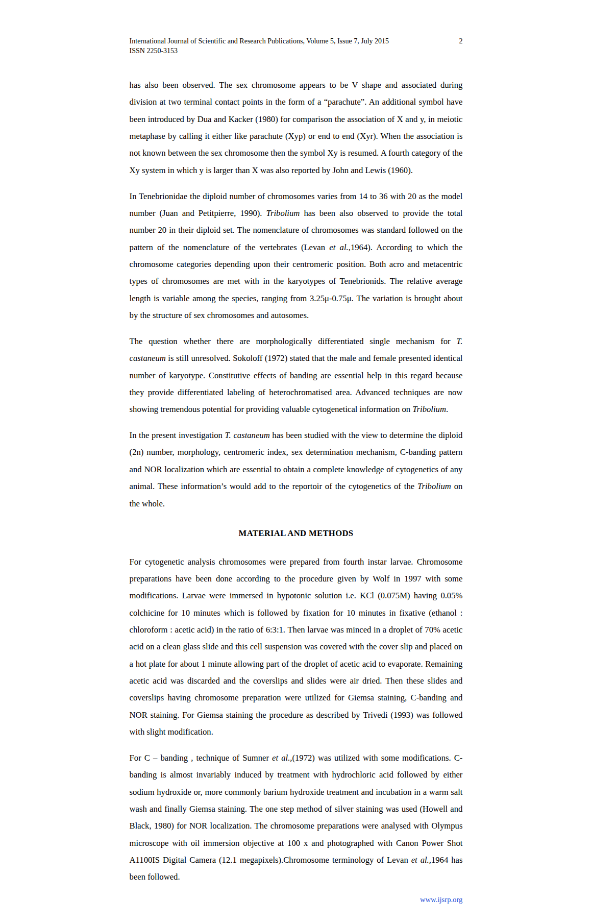International Journal of Scientific and Research Publications, Volume 5, Issue 7, July 2015 ISSN 2250-3153
2
has also been observed. The sex chromosome appears to be V shape and associated during division at two terminal contact points in the form of a “parachute”. An additional symbol have been introduced by Dua and Kacker (1980) for comparison the association of X and y, in meiotic metaphase by calling it either like parachute (Xyp) or end to end (Xyr). When the association is not known between the sex chromosome then the symbol Xy is resumed. A fourth category of the Xy system in which y is larger than X was also reported by John and Lewis (1960).
In Tenebrionidae the diploid number of chromosomes varies from 14 to 36 with 20 as the model number (Juan and Petitpierre, 1990). Tribolium has been also observed to provide the total number 20 in their diploid set. The nomenclature of chromosomes was standard followed on the pattern of the nomenclature of the vertebrates (Levan et al., 1964). According to which the chromosome categories depending upon their centromeric position. Both acro and metacentric types of chromosomes are met with in the karyotypes of Tenebrionids. The relative average length is variable among the species, ranging from 3.25μ-0.75μ. The variation is brought about by the structure of sex chromosomes and autosomes.
The question whether there are morphologically differentiated single mechanism for T. castaneum is still unresolved. Sokoloff (1972) stated that the male and female presented identical number of karyotype. Constitutive effects of banding are essential help in this regard because they provide differentiated labeling of heterochromatised area. Advanced techniques are now showing tremendous potential for providing valuable cytogenetical information on Tribolium.
In the present investigation T. castaneum has been studied with the view to determine the diploid (2n) number, morphology, centromeric index, sex determination mechanism, C-banding pattern and NOR localization which are essential to obtain a complete knowledge of cytogenetics of any animal. These information’s would add to the reportoir of the cytogenetics of the Tribolium on the whole.
MATERIAL AND METHODS
For cytogenetic analysis chromosomes were prepared from fourth instar larvae. Chromosome preparations have been done according to the procedure given by Wolf in 1997 with some modifications. Larvae were immersed in hypotonic solution i.e. KCl (0.075M) having 0.05% colchicine for 10 minutes which is followed by fixation for 10 minutes in fixative (ethanol : chloroform : acetic acid) in the ratio of 6:3:1. Then larvae was minced in a droplet of 70% acetic acid on a clean glass slide and this cell suspension was covered with the cover slip and placed on a hot plate for about 1 minute allowing part of the droplet of acetic acid to evaporate. Remaining acetic acid was discarded and the coverslips and slides were air dried. Then these slides and coverslips having chromosome preparation were utilized for Giemsa staining, C-banding and NOR staining. For Giemsa staining the procedure as described by Trivedi (1993) was followed with slight modification.
For C – banding , technique of Sumner et al.,(1972) was utilized with some modifications. C- banding is almost invariably induced by treatment with hydrochloric acid followed by either sodium hydroxide or, more commonly barium hydroxide treatment and incubation in a warm salt wash and finally Giemsa staining. The one step method of silver staining was used (Howell and Black, 1980) for NOR localization. The chromosome preparations were analysed with Olympus microscope with oil immersion objective at 100 x and photographed with Canon Power Shot A1100IS Digital Camera (12.1 megapixels).Chromosome terminology of Levan et al., 1964 has been followed.
www.ijsrp.org